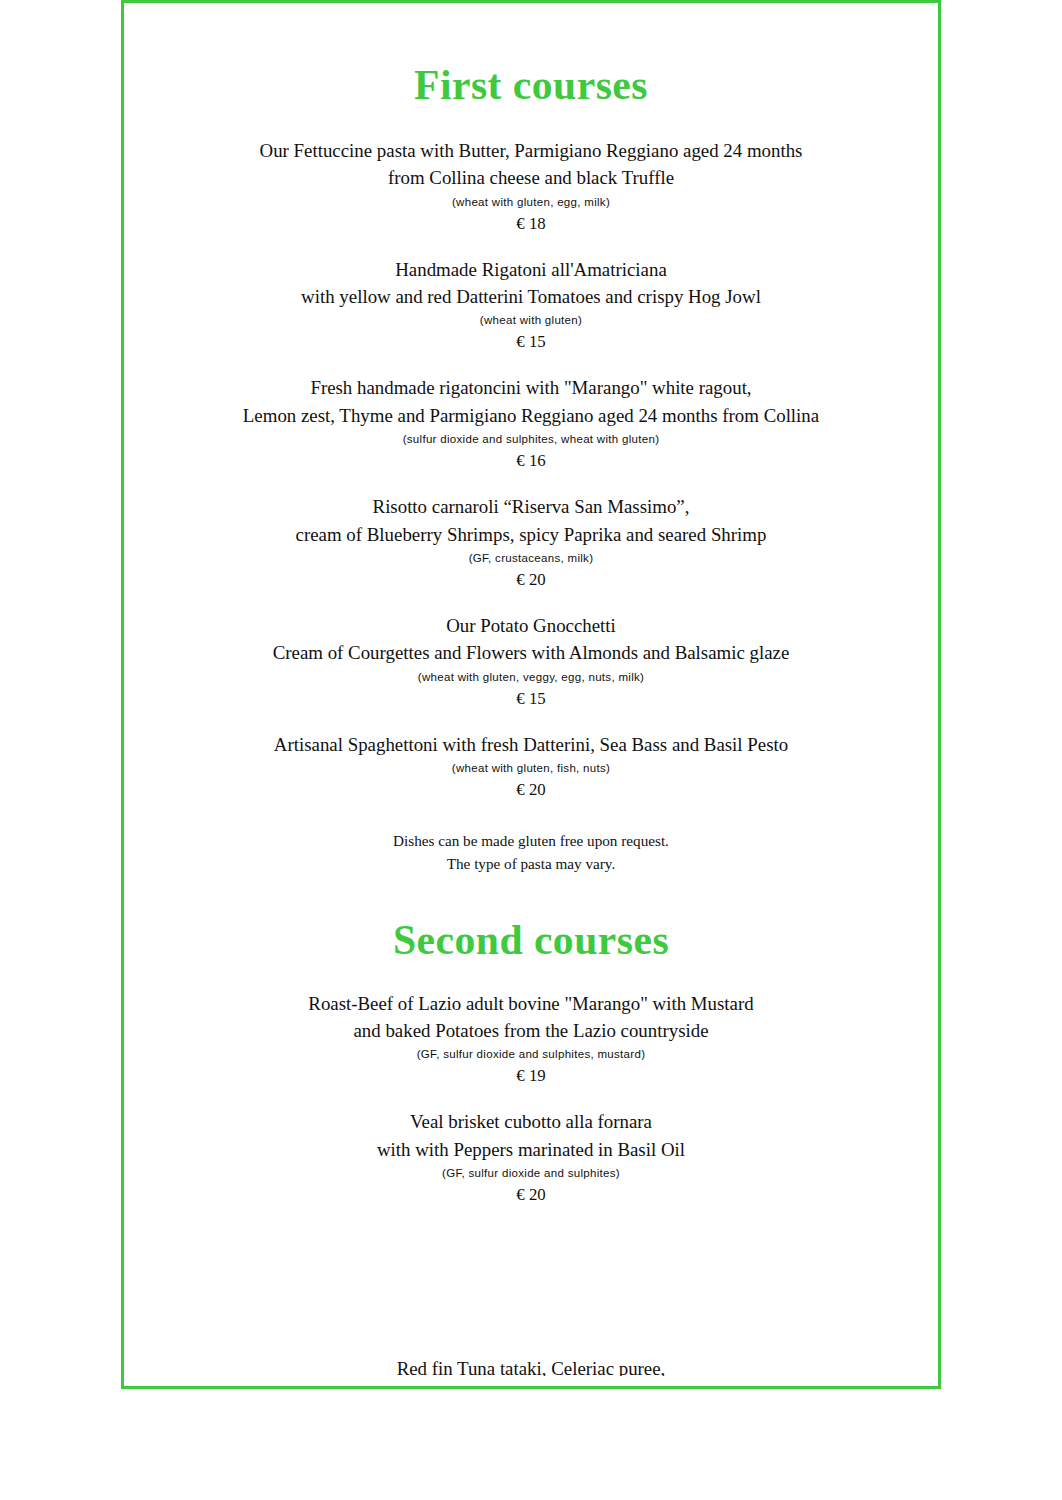First courses
Our Fettuccine pasta with Butter, Parmigiano Reggiano aged 24 months
from Collina cheese and black Truffle
(wheat with gluten, egg, milk)
€ 18
Handmade Rigatoni all'Amatriciana
with yellow and red Datterini Tomatoes and crispy Hog Jowl
(wheat with gluten)
€ 15
Fresh handmade rigatoncini with "Marango" white ragout,
Lemon zest, Thyme and Parmigiano Reggiano aged 24 months from Collina
(sulfur dioxide and sulphites, wheat with gluten)
€ 16
Risotto carnaroli “Riserva San Massimo”,
cream of Blueberry Shrimps, spicy Paprika and seared Shrimp
(GF, crustaceans, milk)
€ 20
Our Potato Gnocchetti
Cream of Courgettes and Flowers with Almonds and Balsamic glaze
(wheat with gluten, veggy, egg, nuts, milk)
€ 15
Artisanal Spaghettoni with fresh Datterini, Sea Bass and Basil Pesto
(wheat with gluten, fish, nuts)
€ 20
Dishes can be made gluten free upon request.
The type of pasta may vary.
Second courses
Roast-Beef of Lazio adult bovine "Marango" with Mustard
and baked Potatoes from the Lazio countryside
(GF, sulfur dioxide and sulphites, mustard)
€ 19
Veal brisket cubotto alla fornara
with with Peppers marinated in Basil Oil
(GF, sulfur dioxide and sulphites)
€ 20
Red fin Tuna tataki, Celeriac puree,